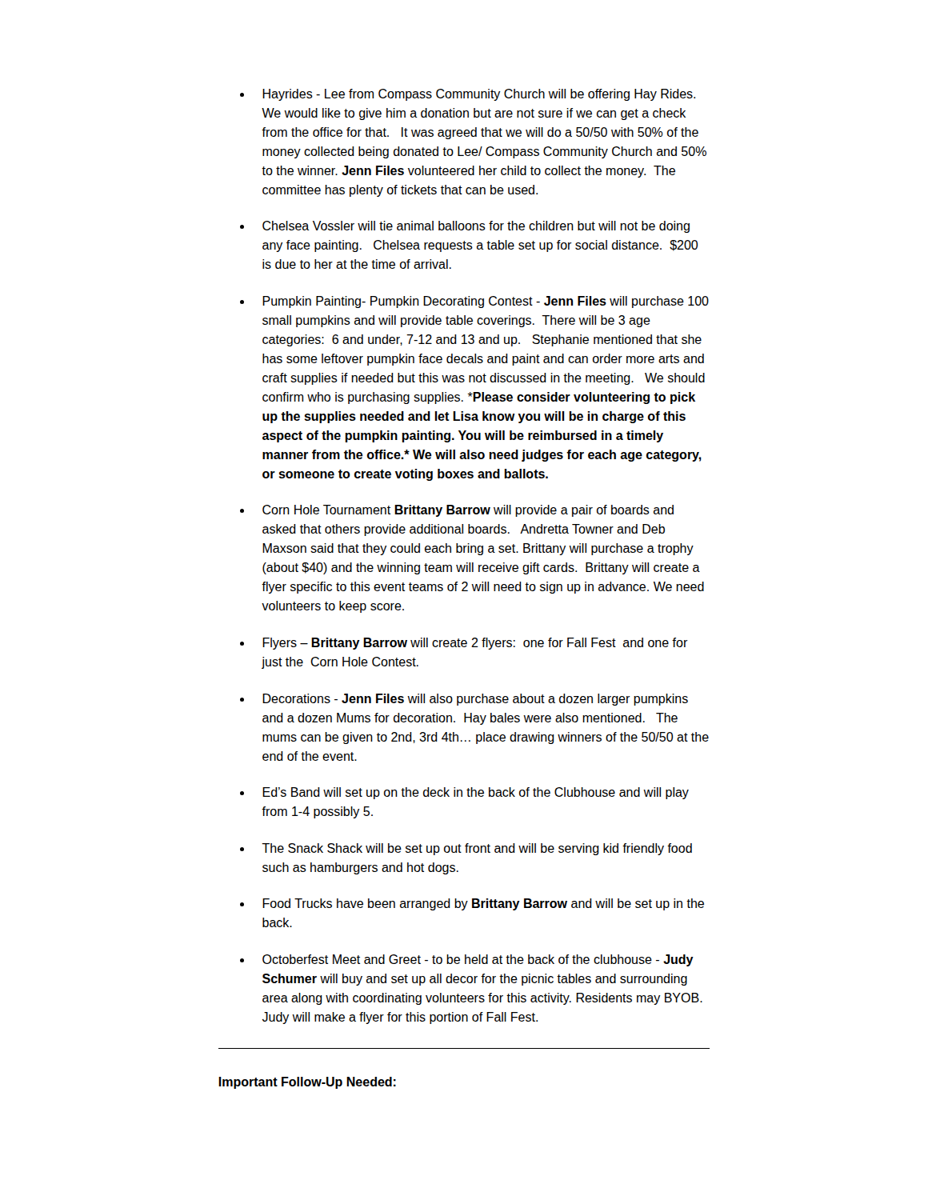Hayrides - Lee from Compass Community Church will be offering Hay Rides. We would like to give him a donation but are not sure if we can get a check from the office for that. It was agreed that we will do a 50/50 with 50% of the money collected being donated to Lee/ Compass Community Church and 50% to the winner. Jenn Files volunteered her child to collect the money. The committee has plenty of tickets that can be used.
Chelsea Vossler will tie animal balloons for the children but will not be doing any face painting. Chelsea requests a table set up for social distance. $200 is due to her at the time of arrival.
Pumpkin Painting- Pumpkin Decorating Contest - Jenn Files will purchase 100 small pumpkins and will provide table coverings. There will be 3 age categories: 6 and under, 7-12 and 13 and up. Stephanie mentioned that she has some leftover pumpkin face decals and paint and can order more arts and craft supplies if needed but this was not discussed in the meeting. We should confirm who is purchasing supplies. *Please consider volunteering to pick up the supplies needed and let Lisa know you will be in charge of this aspect of the pumpkin painting. You will be reimbursed in a timely manner from the office.* We will also need judges for each age category, or someone to create voting boxes and ballots.
Corn Hole Tournament Brittany Barrow will provide a pair of boards and asked that others provide additional boards. Andretta Towner and Deb Maxson said that they could each bring a set. Brittany will purchase a trophy (about $40) and the winning team will receive gift cards. Brittany will create a flyer specific to this event teams of 2 will need to sign up in advance. We need volunteers to keep score.
Flyers – Brittany Barrow will create 2 flyers: one for Fall Fest and one for just the Corn Hole Contest.
Decorations - Jenn Files will also purchase about a dozen larger pumpkins and a dozen Mums for decoration. Hay bales were also mentioned. The mums can be given to 2nd, 3rd 4th… place drawing winners of the 50/50 at the end of the event.
Ed’s Band will set up on the deck in the back of the Clubhouse and will play from 1-4 possibly 5.
The Snack Shack will be set up out front and will be serving kid friendly food such as hamburgers and hot dogs.
Food Trucks have been arranged by Brittany Barrow and will be set up in the back.
Octoberfest Meet and Greet - to be held at the back of the clubhouse - Judy Schumer will buy and set up all decor for the picnic tables and surrounding area along with coordinating volunteers for this activity. Residents may BYOB. Judy will make a flyer for this portion of Fall Fest.
Important Follow-Up Needed: